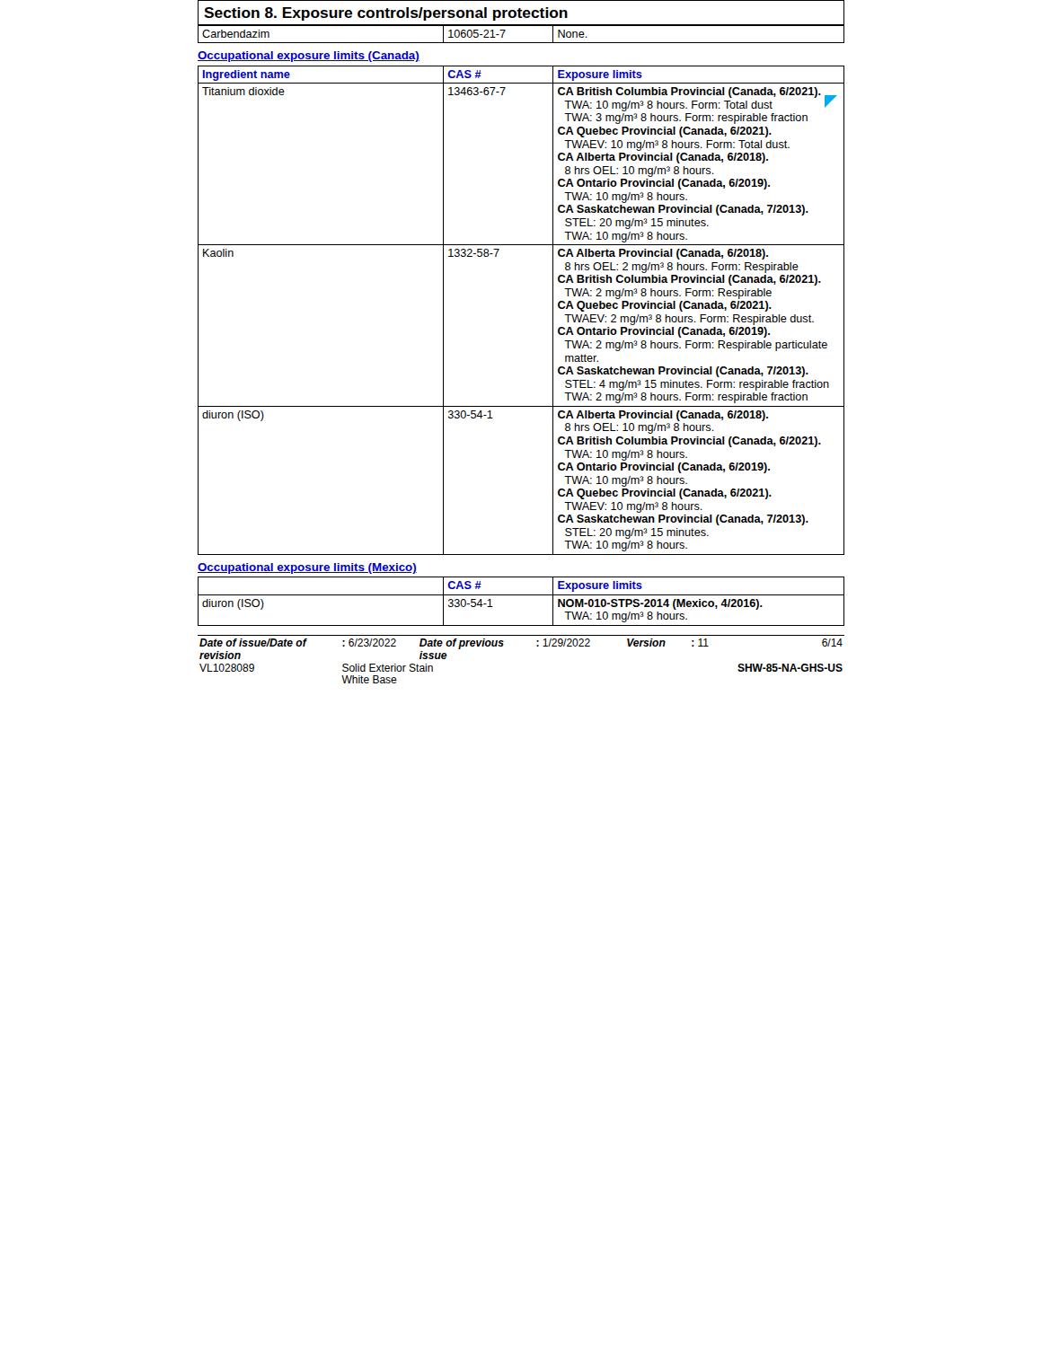Section 8. Exposure controls/personal protection
| Carbendazim | 10605-21-7 | None. |
Occupational exposure limits (Canada)
| Ingredient name | CAS # | Exposure limits |
| --- | --- | --- |
| Titanium dioxide | 13463-67-7 | CA British Columbia Provincial (Canada, 6/2021). TWA: 10 mg/m³ 8 hours. Form: Total dust TWA: 3 mg/m³ 8 hours. Form: respirable fraction CA Quebec Provincial (Canada, 6/2021). TWAEV: 10 mg/m³ 8 hours. Form: Total dust. CA Alberta Provincial (Canada, 6/2018). 8 hrs OEL: 10 mg/m³ 8 hours. CA Ontario Provincial (Canada, 6/2019). TWA: 10 mg/m³ 8 hours. CA Saskatchewan Provincial (Canada, 7/2013). STEL: 20 mg/m³ 15 minutes. TWA: 10 mg/m³ 8 hours. |
| Kaolin | 1332-58-7 | CA Alberta Provincial (Canada, 6/2018). 8 hrs OEL: 2 mg/m³ 8 hours. Form: Respirable CA British Columbia Provincial (Canada, 6/2021). TWA: 2 mg/m³ 8 hours. Form: Respirable CA Quebec Provincial (Canada, 6/2021). TWAEV: 2 mg/m³ 8 hours. Form: Respirable dust. CA Ontario Provincial (Canada, 6/2019). TWA: 2 mg/m³ 8 hours. Form: Respirable particulate matter. CA Saskatchewan Provincial (Canada, 7/2013). STEL: 4 mg/m³ 15 minutes. Form: respirable fraction TWA: 2 mg/m³ 8 hours. Form: respirable fraction |
| diuron (ISO) | 330-54-1 | CA Alberta Provincial (Canada, 6/2018). 8 hrs OEL: 10 mg/m³ 8 hours. CA British Columbia Provincial (Canada, 6/2021). TWA: 10 mg/m³ 8 hours. CA Ontario Provincial (Canada, 6/2019). TWA: 10 mg/m³ 8 hours. CA Quebec Provincial (Canada, 6/2021). TWAEV: 10 mg/m³ 8 hours. CA Saskatchewan Provincial (Canada, 7/2013). STEL: 20 mg/m³ 15 minutes. TWA: 10 mg/m³ 8 hours. |
Occupational exposure limits (Mexico)
| | CAS # | Exposure limits |
| --- | --- | --- |
| diuron (ISO) | 330-54-1 | NOM-010-STPS-2014 (Mexico, 4/2016). TWA: 10 mg/m³ 8 hours. |
| Date of issue/Date of revision | : 6/23/2022 | Date of previous issue | : 1/29/2022 | Version | : 11 | 6/14 |
| VL1028089 | Solid Exterior Stain White Base | SHW-85-NA-GHS-US |